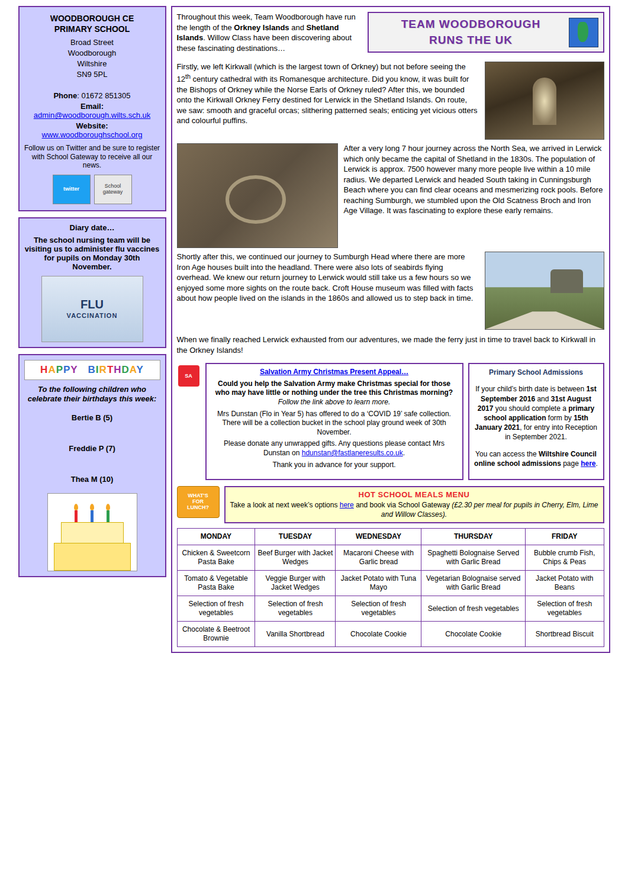WOODBOROUGH CE
PRIMARY SCHOOL
Broad Street
Woodborough
Wiltshire
SN9 5PL
Phone: 01672 851305
Email:
admin@woodborough.wilts.sch.uk
Website:
www.woodboroughschool.org
Follow us on Twitter and be sure to register with School Gateway to receive all our news.
twitter
School
gateway
Diary date…
The school nursing team will be visiting us to administer flu vaccines for pupils on Monday 30th November.
FLU VACCINATION
HAPPY BIRTHDAY
To the following children who celebrate their birthdays this week:
Bertie B (5)
Freddie P (7)
Thea M (10)
Throughout this week, Team Woodborough have run the length of the Orkney Islands and Shetland Islands. Willow Class have been discovering about these fascinating destinations…
TEAM WOODBOROUGH
RUNS THE UK
Firstly, we left Kirkwall (which is the largest town of Orkney) but not before seeing the 12th century cathedral with its Romanesque architecture. Did you know, it was built for the Bishops of Orkney while the Norse Earls of Orkney ruled? After this, we bounded onto the Kirkwall Orkney Ferry destined for Lerwick in the Shetland Islands. On route, we saw: smooth and graceful orcas; slithering patterned seals; enticing yet vicious otters and colourful puffins.
After a very long 7 hour journey across the North Sea, we arrived in Lerwick which only became the capital of Shetland in the 1830s. The population of Lerwick is approx. 7500 however many more people live within a 10 mile radius. We departed Lerwick and headed South taking in Cunningsburgh Beach where you can find clear oceans and mesmerizing rock pools. Before reaching Sumburgh, we stumbled upon the Old Scatness Broch and Iron Age Village. It was fascinating to explore these early remains.
Shortly after this, we continued our journey to Sumburgh Head where there are more Iron Age houses built into the headland. There were also lots of seabirds flying overhead. We knew our return journey to Lerwick would still take us a few hours so we enjoyed some more sights on the route back. Croft House museum was filled with facts about how people lived on the islands in the 1860s and allowed us to step back in time.
When we finally reached Lerwick exhausted from our adventures, we made the ferry just in time to travel back to Kirkwall in the Orkney Islands!
SA
Salvation Army Christmas Present Appeal…
Could you help the Salvation Army make Christmas special for those who may have little or nothing under the tree this Christmas morning? Follow the link above to learn more.
Mrs Dunstan (Flo in Year 5) has offered to do a ‘COVID 19’ safe collection. There will be a collection bucket in the school play ground week of 30th November.
Please donate any unwrapped gifts. Any questions please contact Mrs Dunstan on hdunstan@fastlaneresults.co.uk.
Thank you in advance for your support.
Primary School Admissions
If your child’s birth date is between 1st September 2016 and 31st August 2017 you should complete a primary school application form by 15th January 2021, for entry into Reception in September 2021.
You can access the Wiltshire Council online school admissions page here.
WHAT'S
FOR
LUNCH?
HOT SCHOOL MEALS MENU
Take a look at next week’s options here and book via School Gateway (£2.30 per meal for pupils in Cherry, Elm, Lime and Willow Classes).
| MONDAY | TUESDAY | WEDNESDAY | THURSDAY | FRIDAY |
| --- | --- | --- | --- | --- |
| Chicken & Sweetcorn Pasta Bake | Beef Burger with Jacket Wedges | Macaroni Cheese with Garlic bread | Spaghetti Bolognaise Served with Garlic Bread | Bubble crumb Fish, Chips & Peas |
| Tomato & Vegetable Pasta Bake | Veggie Burger with Jacket Wedges | Jacket Potato with Tuna Mayo | Vegetarian Bolognaise served with Garlic Bread | Jacket Potato with Beans |
| Selection of fresh vegetables | Selection of fresh vegetables | Selection of fresh vegetables | Selection of fresh vegetables | Selection of fresh vegetables |
| Chocolate & Beetroot Brownie | Vanilla Shortbread | Chocolate Cookie | Chocolate Cookie | Shortbread Biscuit |